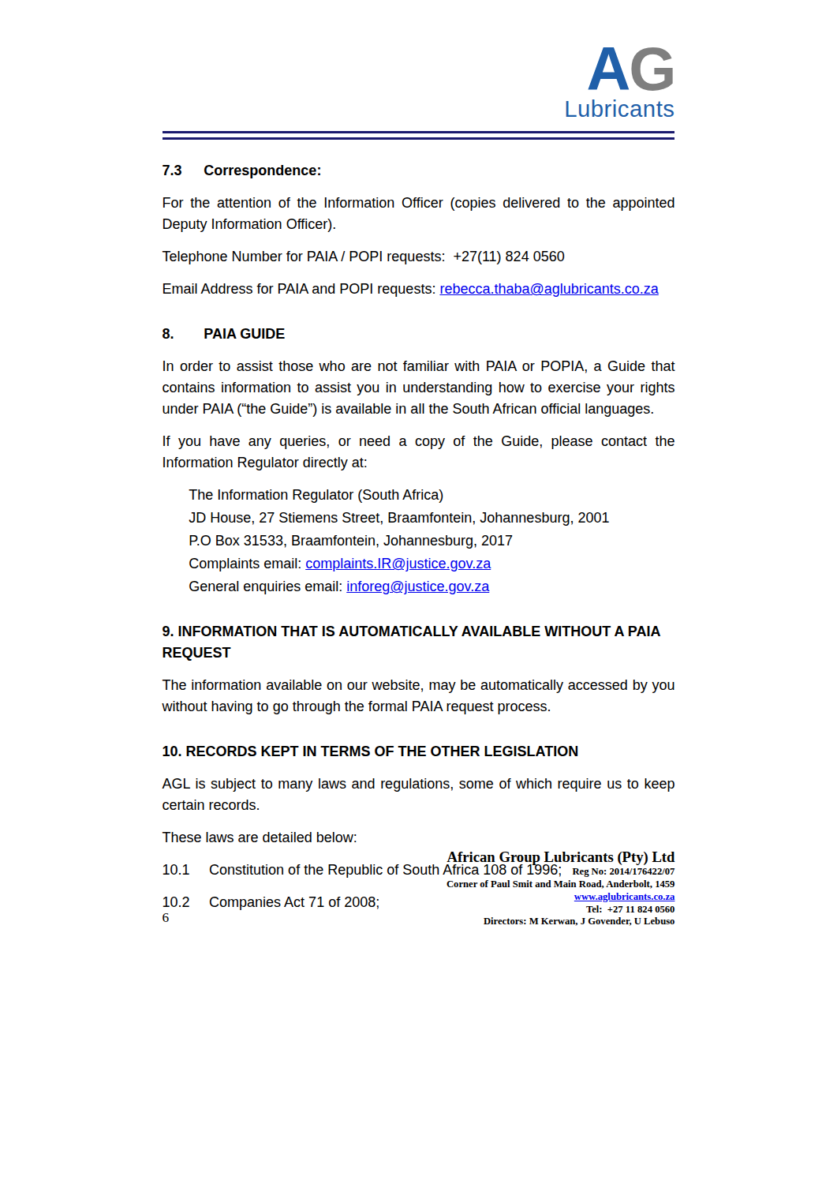AG Lubricants
7.3 Correspondence:
For the attention of the Information Officer (copies delivered to the appointed Deputy Information Officer).
Telephone Number for PAIA / POPI requests: +27(11) 824 0560
Email Address for PAIA and POPI requests: rebecca.thaba@aglubricants.co.za
8. PAIA GUIDE
In order to assist those who are not familiar with PAIA or POPIA, a Guide that contains information to assist you in understanding how to exercise your rights under PAIA (“the Guide”) is available in all the South African official languages.
If you have any queries, or need a copy of the Guide, please contact the Information Regulator directly at:
The Information Regulator (South Africa)
JD House, 27 Stiemens Street, Braamfontein, Johannesburg, 2001
P.O Box 31533, Braamfontein, Johannesburg, 2017
Complaints email: complaints.IR@justice.gov.za
General enquiries email: inforeg@justice.gov.za
9. INFORMATION THAT IS AUTOMATICALLY AVAILABLE WITHOUT A PAIA REQUEST
The information available on our website, may be automatically accessed by you without having to go through the formal PAIA request process.
10. RECORDS KEPT IN TERMS OF THE OTHER LEGISLATION
AGL is subject to many laws and regulations, some of which require us to keep certain records.
These laws are detailed below:
10.1 Constitution of the Republic of South Africa 108 of 1996;
10.2 Companies Act 71 of 2008;
6
African Group Lubricants (Pty) Ltd
Reg No: 2014/176422/07
Corner of Paul Smit and Main Road, Anderbolt, 1459
www.aglubricants.co.za
Tel: +27 11 824 0560
Directors: M Kerwan, J Govender, U Lebuso